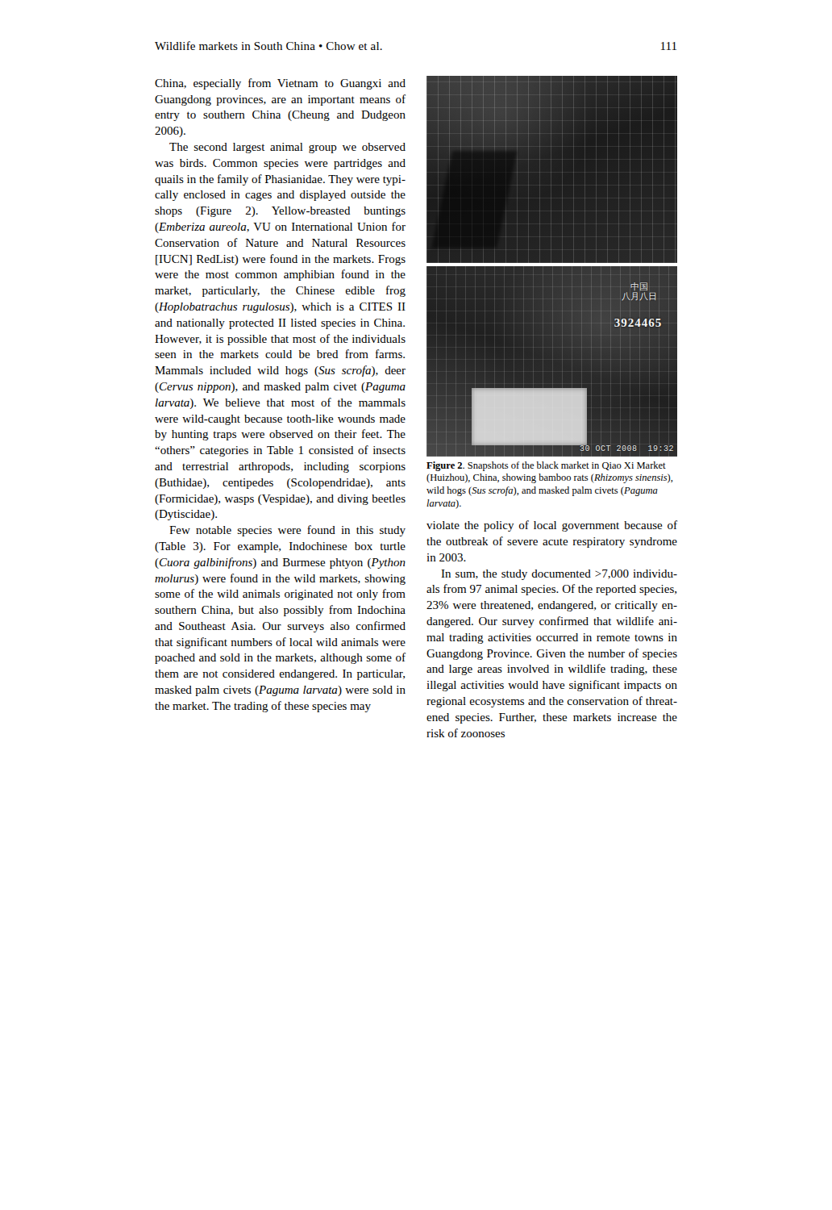Wildlife markets in South China • Chow et al.
111
China, especially from Vietnam to Guangxi and Guangdong provinces, are an important means of entry to southern China (Cheung and Dudgeon 2006).
The second largest animal group we observed was birds. Common species were partridges and quails in the family of Phasianidae. They were typically enclosed in cages and displayed outside the shops (Figure 2). Yellow-breasted buntings (Emberiza aureola, VU on International Union for Conservation of Nature and Natural Resources [IUCN] RedList) were found in the markets. Frogs were the most common amphibian found in the market, particularly, the Chinese edible frog (Hoplobatrachus rugulosus), which is a CITES II and nationally protected II listed species in China. However, it is possible that most of the individuals seen in the markets could be bred from farms. Mammals included wild hogs (Sus scrofa), deer (Cervus nippon), and masked palm civet (Paguma larvata). We believe that most of the mammals were wild-caught because tooth-like wounds made by hunting traps were observed on their feet. The “others” categories in Table 1 consisted of insects and terrestrial arthropods, including scorpions (Buthidae), centipedes (Scolopendridae), ants (Formicidae), wasps (Vespidae), and diving beetles (Dytiscidae).
Few notable species were found in this study (Table 3). For example, Indochinese box turtle (Cuora galbinifrons) and Burmese phtyon (Python molurus) were found in the wild markets, showing some of the wild animals originated not only from southern China, but also possibly from Indochina and Southeast Asia. Our surveys also confirmed that significant numbers of local wild animals were poached and sold in the markets, although some of them are not considered endangered. In particular, masked palm civets (Paguma larvata) were sold in the market. The trading of these species may
中国
八月八日
3924465
30 OCT 2008 19:32
Figure 2. Snapshots of the black market in Qiao Xi Market (Huizhou), China, showing bamboo rats (Rhizomys sinensis), wild hogs (Sus scrofa), and masked palm civets (Paguma larvata).
violate the policy of local government because of the outbreak of severe acute respiratory syndrome in 2003.
In sum, the study documented >7,000 individuals from 97 animal species. Of the reported species, 23% were threatened, endangered, or critically endangered. Our survey confirmed that wildlife animal trading activities occurred in remote towns in Guangdong Province. Given the number of species and large areas involved in wildlife trading, these illegal activities would have significant impacts on regional ecosystems and the conservation of threatened species. Further, these markets increase the risk of zoonoses